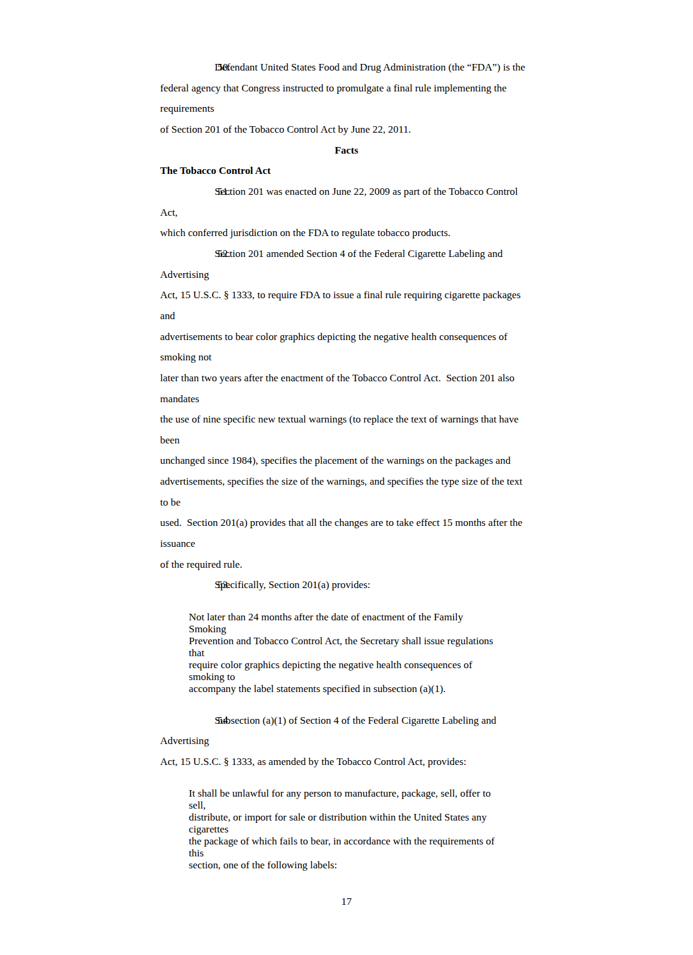50. Defendant United States Food and Drug Administration (the “FDA”) is the
federal agency that Congress instructed to promulgate a final rule implementing the requirements
of Section 201 of the Tobacco Control Act by June 22, 2011.
Facts
The Tobacco Control Act
51. Section 201 was enacted on June 22, 2009 as part of the Tobacco Control Act,
which conferred jurisdiction on the FDA to regulate tobacco products.
52. Section 201 amended Section 4 of the Federal Cigarette Labeling and Advertising
Act, 15 U.S.C. § 1333, to require FDA to issue a final rule requiring cigarette packages and
advertisements to bear color graphics depicting the negative health consequences of smoking not
later than two years after the enactment of the Tobacco Control Act. Section 201 also mandates
the use of nine specific new textual warnings (to replace the text of warnings that have been
unchanged since 1984), specifies the placement of the warnings on the packages and
advertisements, specifies the size of the warnings, and specifies the type size of the text to be
used. Section 201(a) provides that all the changes are to take effect 15 months after the issuance
of the required rule.
53. Specifically, Section 201(a) provides:
Not later than 24 months after the date of enactment of the Family Smoking
Prevention and Tobacco Control Act, the Secretary shall issue regulations that
require color graphics depicting the negative health consequences of smoking to
accompany the label statements specified in subsection (a)(1).
54. Subsection (a)(1) of Section 4 of the Federal Cigarette Labeling and Advertising
Act, 15 U.S.C. § 1333, as amended by the Tobacco Control Act, provides:
It shall be unlawful for any person to manufacture, package, sell, offer to sell,
distribute, or import for sale or distribution within the United States any cigarettes
the package of which fails to bear, in accordance with the requirements of this
section, one of the following labels:
17